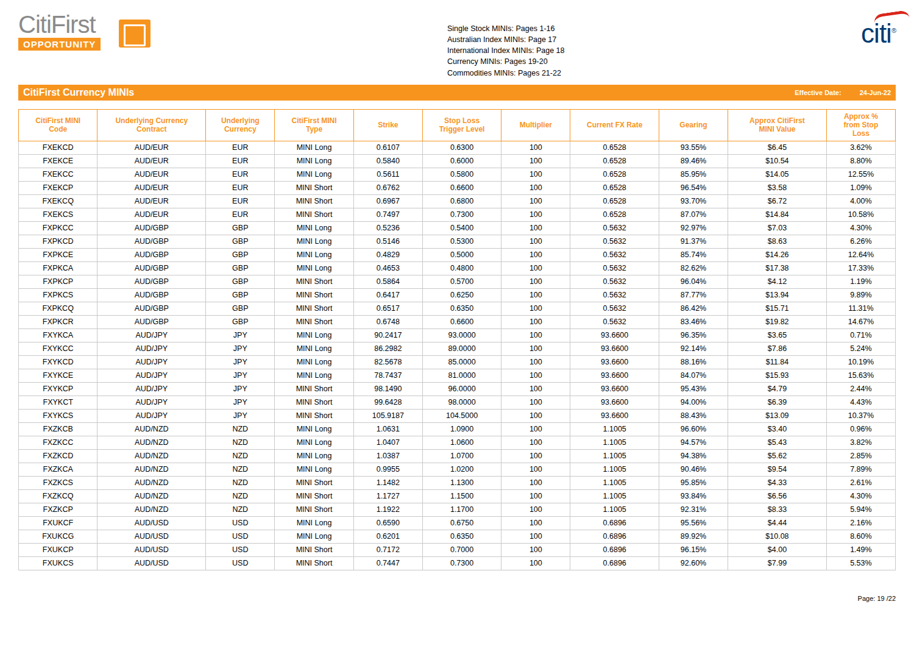CitiFirst
OPPORTUNITY
Single Stock MINIs: Pages 1-16
Australian Index MINIs: Page 17
International Index MINIs: Page 18
Currency MINIs: Pages 19-20
Commodities MINIs: Pages 21-22
citi®
CitiFirst Currency MINIs Effective Date: 24-Jun-22
| CitiFirst MINI Code | Underlying Currency Contract | Underlying Currency | CitiFirst MINI Type | Strike | Stop Loss Trigger Level | Multiplier | Current FX Rate | Gearing | Approx CitiFirst MINI Value | Approx % from Stop Loss |
| --- | --- | --- | --- | --- | --- | --- | --- | --- | --- | --- |
| FXEKCD | AUD/EUR | EUR | MINI Long | 0.6107 | 0.6300 | 100 | 0.6528 | 93.55% | $6.45 | 3.62% |
| FXEKCE | AUD/EUR | EUR | MINI Long | 0.5840 | 0.6000 | 100 | 0.6528 | 89.46% | $10.54 | 8.80% |
| FXEKCC | AUD/EUR | EUR | MINI Long | 0.5611 | 0.5800 | 100 | 0.6528 | 85.95% | $14.05 | 12.55% |
| FXEKCP | AUD/EUR | EUR | MINI Short | 0.6762 | 0.6600 | 100 | 0.6528 | 96.54% | $3.58 | 1.09% |
| FXEKCQ | AUD/EUR | EUR | MINI Short | 0.6967 | 0.6800 | 100 | 0.6528 | 93.70% | $6.72 | 4.00% |
| FXEKCS | AUD/EUR | EUR | MINI Short | 0.7497 | 0.7300 | 100 | 0.6528 | 87.07% | $14.84 | 10.58% |
| FXPKCC | AUD/GBP | GBP | MINI Long | 0.5236 | 0.5400 | 100 | 0.5632 | 92.97% | $7.03 | 4.30% |
| FXPKCD | AUD/GBP | GBP | MINI Long | 0.5146 | 0.5300 | 100 | 0.5632 | 91.37% | $8.63 | 6.26% |
| FXPKCE | AUD/GBP | GBP | MINI Long | 0.4829 | 0.5000 | 100 | 0.5632 | 85.74% | $14.26 | 12.64% |
| FXPKCA | AUD/GBP | GBP | MINI Long | 0.4653 | 0.4800 | 100 | 0.5632 | 82.62% | $17.38 | 17.33% |
| FXPKCP | AUD/GBP | GBP | MINI Short | 0.5864 | 0.5700 | 100 | 0.5632 | 96.04% | $4.12 | 1.19% |
| FXPKCS | AUD/GBP | GBP | MINI Short | 0.6417 | 0.6250 | 100 | 0.5632 | 87.77% | $13.94 | 9.89% |
| FXPKCQ | AUD/GBP | GBP | MINI Short | 0.6517 | 0.6350 | 100 | 0.5632 | 86.42% | $15.71 | 11.31% |
| FXPKCR | AUD/GBP | GBP | MINI Short | 0.6748 | 0.6600 | 100 | 0.5632 | 83.46% | $19.82 | 14.67% |
| FXYKCA | AUD/JPY | JPY | MINI Long | 90.2417 | 93.0000 | 100 | 93.6600 | 96.35% | $3.65 | 0.71% |
| FXYKCC | AUD/JPY | JPY | MINI Long | 86.2982 | 89.0000 | 100 | 93.6600 | 92.14% | $7.86 | 5.24% |
| FXYKCD | AUD/JPY | JPY | MINI Long | 82.5678 | 85.0000 | 100 | 93.6600 | 88.16% | $11.84 | 10.19% |
| FXYKCE | AUD/JPY | JPY | MINI Long | 78.7437 | 81.0000 | 100 | 93.6600 | 84.07% | $15.93 | 15.63% |
| FXYKCP | AUD/JPY | JPY | MINI Short | 98.1490 | 96.0000 | 100 | 93.6600 | 95.43% | $4.79 | 2.44% |
| FXYKCT | AUD/JPY | JPY | MINI Short | 99.6428 | 98.0000 | 100 | 93.6600 | 94.00% | $6.39 | 4.43% |
| FXYKCS | AUD/JPY | JPY | MINI Short | 105.9187 | 104.5000 | 100 | 93.6600 | 88.43% | $13.09 | 10.37% |
| FXZKCB | AUD/NZD | NZD | MINI Long | 1.0631 | 1.0900 | 100 | 1.1005 | 96.60% | $3.40 | 0.96% |
| FXZKCC | AUD/NZD | NZD | MINI Long | 1.0407 | 1.0600 | 100 | 1.1005 | 94.57% | $5.43 | 3.82% |
| FXZKCD | AUD/NZD | NZD | MINI Long | 1.0387 | 1.0700 | 100 | 1.1005 | 94.38% | $5.62 | 2.85% |
| FXZKCA | AUD/NZD | NZD | MINI Long | 0.9955 | 1.0200 | 100 | 1.1005 | 90.46% | $9.54 | 7.89% |
| FXZKCS | AUD/NZD | NZD | MINI Short | 1.1482 | 1.1300 | 100 | 1.1005 | 95.85% | $4.33 | 2.61% |
| FXZKCQ | AUD/NZD | NZD | MINI Short | 1.1727 | 1.1500 | 100 | 1.1005 | 93.84% | $6.56 | 4.30% |
| FXZKCP | AUD/NZD | NZD | MINI Short | 1.1922 | 1.1700 | 100 | 1.1005 | 92.31% | $8.33 | 5.94% |
| FXUKCF | AUD/USD | USD | MINI Long | 0.6590 | 0.6750 | 100 | 0.6896 | 95.56% | $4.44 | 2.16% |
| FXUKCG | AUD/USD | USD | MINI Long | 0.6201 | 0.6350 | 100 | 0.6896 | 89.92% | $10.08 | 8.60% |
| FXUKCP | AUD/USD | USD | MINI Short | 0.7172 | 0.7000 | 100 | 0.6896 | 96.15% | $4.00 | 1.49% |
| FXUKCS | AUD/USD | USD | MINI Short | 0.7447 | 0.7300 | 100 | 0.6896 | 92.60% | $7.99 | 5.53% |
Page: 19 /22